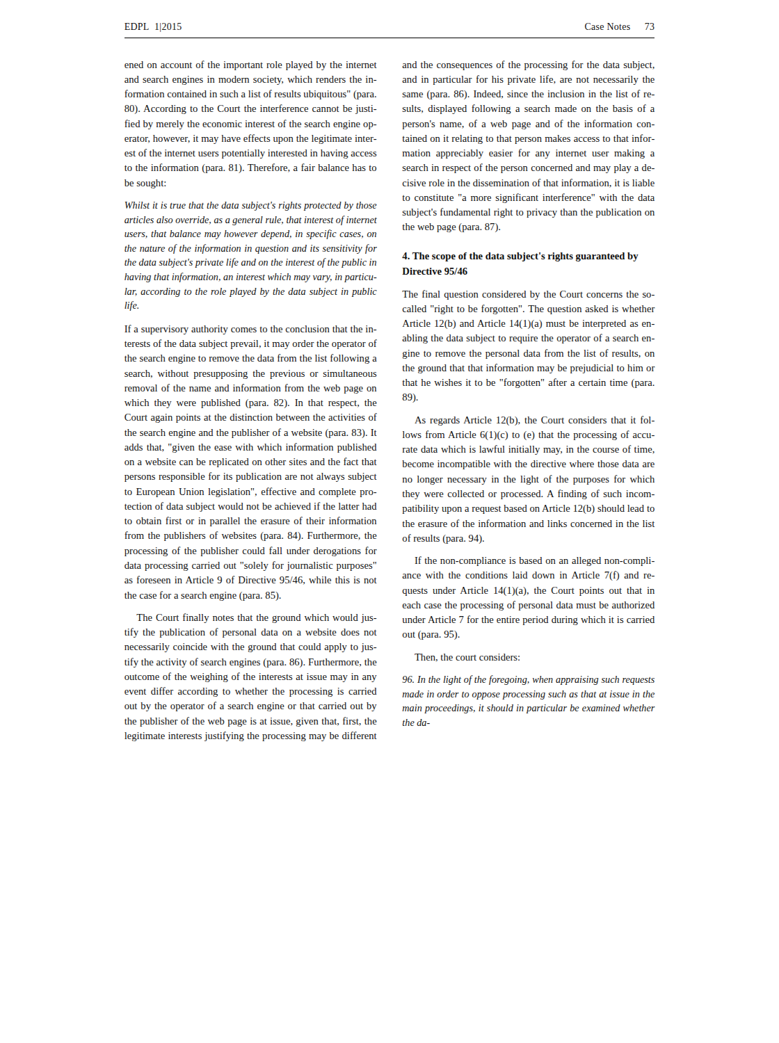EDPL 1|2015
Case Notes 73
ened on account of the important role played by the internet and search engines in modern society, which renders the information contained in such a list of results ubiquitous" (para. 80). According to the Court the interference cannot be justified by merely the economic interest of the search engine operator, however, it may have effects upon the legitimate interest of the internet users potentially interested in having access to the information (para. 81). Therefore, a fair balance has to be sought:
Whilst it is true that the data subject's rights protected by those articles also override, as a general rule, that interest of internet users, that balance may however depend, in specific cases, on the nature of the information in question and its sensitivity for the data subject's private life and on the interest of the public in having that information, an interest which may vary, in particular, according to the role played by the data subject in public life.
If a supervisory authority comes to the conclusion that the interests of the data subject prevail, it may order the operator of the search engine to remove the data from the list following a search, without presupposing the previous or simultaneous removal of the name and information from the web page on which they were published (para. 82). In that respect, the Court again points at the distinction between the activities of the search engine and the publisher of a website (para. 83). It adds that, "given the ease with which information published on a website can be replicated on other sites and the fact that persons responsible for its publication are not always subject to European Union legislation", effective and complete protection of data subject would not be achieved if the latter had to obtain first or in parallel the erasure of their information from the publishers of websites (para. 84). Furthermore, the processing of the publisher could fall under derogations for data processing carried out "solely for journalistic purposes" as foreseen in Article 9 of Directive 95/46, while this is not the case for a search engine (para. 85).
The Court finally notes that the ground which would justify the publication of personal data on a website does not necessarily coincide with the ground that could apply to justify the activity of search engines (para. 86). Furthermore, the outcome of the weighing of the interests at issue may in any event differ according to whether the processing is carried out by the operator of a search engine or that carried out by the publisher of the web page is at issue, given that, first, the legitimate interests justifying the processing may be different and the consequences of the processing for the data subject, and in particular for his private life, are not necessarily the same (para. 86). Indeed, since the inclusion in the list of results, displayed following a search made on the basis of a person's name, of a web page and of the information contained on it relating to that person makes access to that information appreciably easier for any internet user making a search in respect of the person concerned and may play a decisive role in the dissemination of that information, it is liable to constitute "a more significant interference" with the data subject's fundamental right to privacy than the publication on the web page (para. 87).
4. The scope of the data subject's rights guaranteed by Directive 95/46
The final question considered by the Court concerns the so-called "right to be forgotten". The question asked is whether Article 12(b) and Article 14(1)(a) must be interpreted as enabling the data subject to require the operator of a search engine to remove the personal data from the list of results, on the ground that that information may be prejudicial to him or that he wishes it to be "forgotten" after a certain time (para. 89).
As regards Article 12(b), the Court considers that it follows from Article 6(1)(c) to (e) that the processing of accurate data which is lawful initially may, in the course of time, become incompatible with the directive where those data are no longer necessary in the light of the purposes for which they were collected or processed. A finding of such incompatibility upon a request based on Article 12(b) should lead to the erasure of the information and links concerned in the list of results (para. 94).
If the non-compliance is based on an alleged non-compliance with the conditions laid down in Article 7(f) and requests under Article 14(1)(a), the Court points out that in each case the processing of personal data must be authorized under Article 7 for the entire period during which it is carried out (para. 95).
Then, the court considers:
96. In the light of the foregoing, when appraising such requests made in order to oppose processing such as that at issue in the main proceedings, it should in particular be examined whether the da-